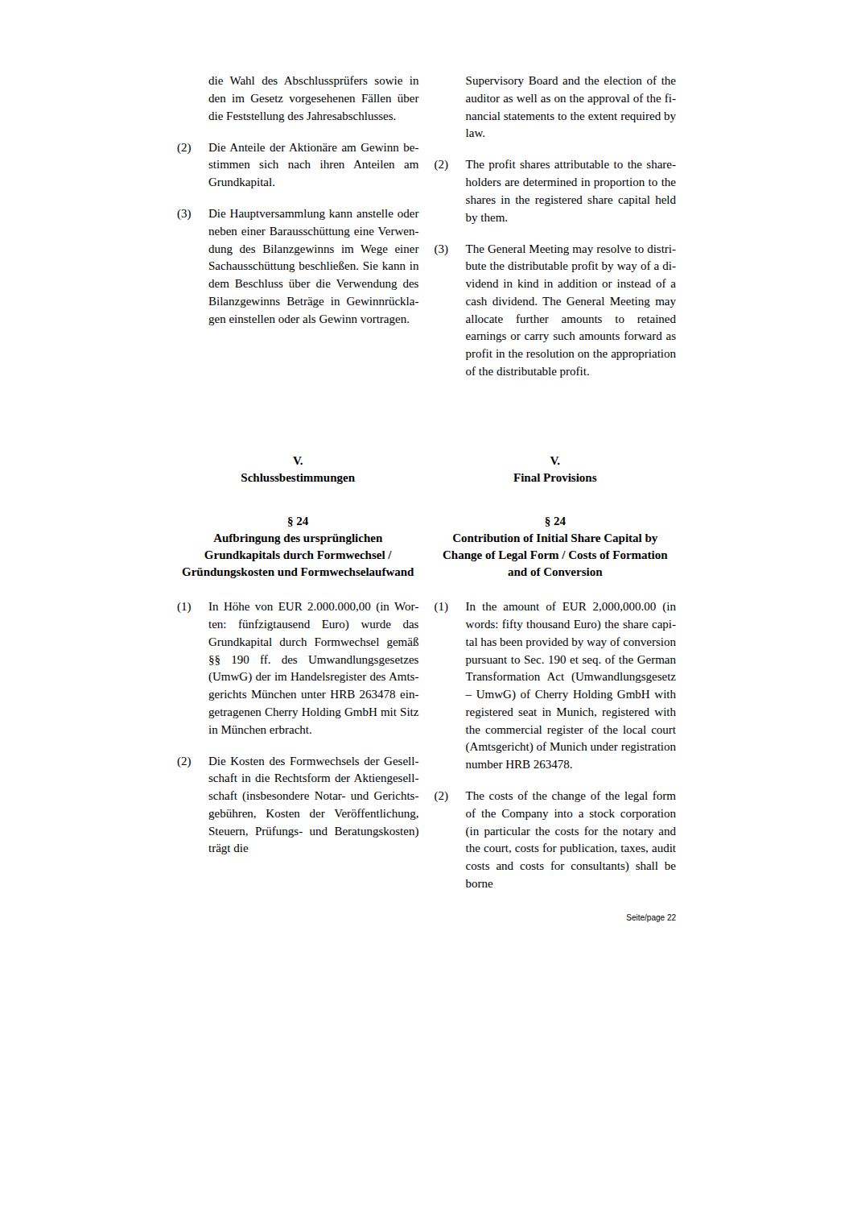| die Wahl des Abschlussprüfers sowie in den im Gesetz vorgesehenen Fällen über die Feststellung des Jahresabschlusses. (2) Die Anteile der Aktionäre am Gewinn bestimmen sich nach ihren Anteilen am Grundkapital. (3) Die Hauptversammlung kann anstelle oder neben einer Barausschüttung eine Verwendung des Bilanzgewinns im Wege einer Sachausschüttung beschließen. Sie kann in dem Beschluss über die Verwendung des Bilanzgewinns Beträge in Gewinnrücklagen einstellen oder als Gewinn vortragen. | | Supervisory Board and the election of the auditor as well as on the approval of the financial statements to the extent required by law. (2) The profit shares attributable to the shareholders are determined in proportion to the shares in the registered share capital held by them. (3) The General Meeting may resolve to distribute the distributable profit by way of a dividend in kind in addition or instead of a cash dividend. The General Meeting may allocate further amounts to retained earnings or carry such amounts forward as profit in the resolution on the appropriation of the distributable profit. |
| V. Schlussbestimmungen | | V. Final Provisions |
| § 24 Aufbringung des ursprünglichen Grundkapitals durch Formwechsel / Gründungskosten und Formwechselaufwand (1) In Höhe von EUR 2.000.000,00 (in Worten: fünfzigtausend Euro) wurde das Grundkapital durch Formwechsel gemäß §§ 190 ff. des Umwandlungsgesetzes (UmwG) der im Handelsregister des Amtsgerichts München unter HRB 263478 eingetragenen Cherry Holding GmbH mit Sitz in München erbracht. (2) Die Kosten des Formwechsels der Gesellschaft in die Rechtsform der Aktiengesellschaft (insbesondere Notar- und Gerichtsgebühren, Kosten der Veröffentlichung, Steuern, Prüfungs- und Beratungskosten) trägt die | | § 24 Contribution of Initial Share Capital by Change of Legal Form / Costs of Formation and of Conversion (1) In the amount of EUR 2,000,000.00 (in words: fifty thousand Euro) the share capital has been provided by way of conversion pursuant to Sec. 190 et seq. of the German Transformation Act (Umwandlungsgesetz – UmwG) of Cherry Holding GmbH with registered seat in Munich, registered with the commercial register of the local court (Amtsgericht) of Munich under registration number HRB 263478. (2) The costs of the change of the legal form of the Company into a stock corporation (in particular the costs for the notary and the court, costs for publication, taxes, audit costs and costs for consultants) shall be borne |
Seite/page 22